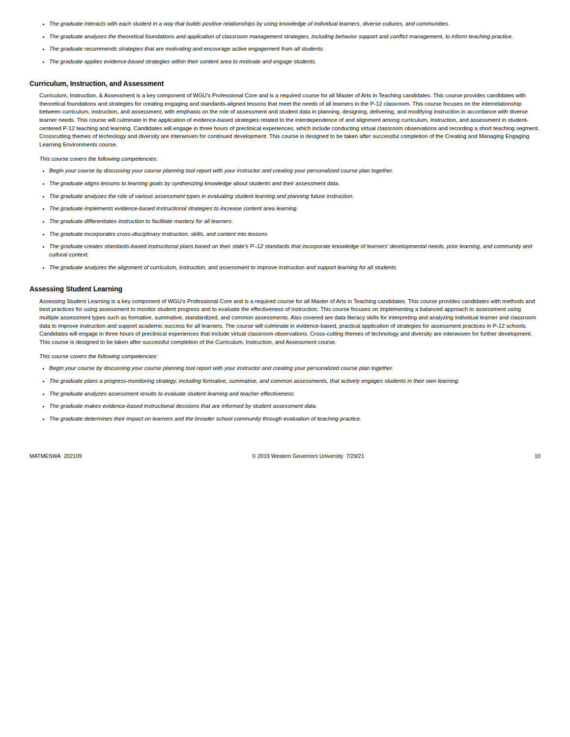The graduate interacts with each student in a way that builds positive relationships by using knowledge of individual learners, diverse cultures, and communities.
The graduate analyzes the theoretical foundations and application of classroom management strategies, including behavior support and conflict management, to inform teaching practice.
The graduate recommends strategies that are motivating and encourage active engagement from all students.
The graduate applies evidence-based strategies within their content area to motivate and engage students.
Curriculum, Instruction, and Assessment
Curriculum, Instruction, & Assessment is a key component of WGU's Professional Core and is a required course for all Master of Arts in Teaching candidates. This course provides candidates with theoretical foundations and strategies for creating engaging and standards-aligned lessons that meet the needs of all learners in the P-12 classroom. This course focuses on the interrelationship between curriculum, instruction, and assessment, with emphasis on the role of assessment and student data in planning, designing, delivering, and modifying instruction in accordance with diverse learner needs. This course will culminate in the application of evidence-based strategies related to the interdependence of and alignment among curriculum, instruction, and assessment in student-centered P-12 teaching and learning. Candidates will engage in three hours of preclinical experiences, which include conducting virtual classroom observations and recording a short teaching segment. Crosscutting themes of technology and diversity are interwoven for continued development. This course is designed to be taken after successful completion of the Creating and Managing Engaging Learning Environments course.
This course covers the following competencies:
Begin your course by discussing your course planning tool report with your instructor and creating your personalized course plan together.
The graduate aligns lessons to learning goals by synthesizing knowledge about students and their assessment data.
The graduate analyzes the role of various assessment types in evaluating student learning and planning future instruction.
The graduate implements evidence-based instructional strategies to increase content area learning.
The graduate differentiates instruction to facilitate mastery for all learners.
The graduate incorporates cross-disciplinary instruction, skills, and content into lessons.
The graduate creates standards-based instructional plans based on their state's P–12 standards that incorporate knowledge of learners’ developmental needs, prior learning, and community and cultural context.
The graduate analyzes the alignment of curriculum, instruction, and assessment to improve instruction and support learning for all students.
Assessing Student Learning
Assessing Student Learning is a key component of WGU's Professional Core and is a required course for all Master of Arts in Teaching candidates. This course provides candidates with methods and best practices for using assessment to monitor student progress and to evaluate the effectiveness of instruction. This course focuses on implementing a balanced approach to assessment using multiple assessment types such as formative, summative, standardized, and common assessments. Also covered are data literacy skills for interpreting and analyzing individual learner and classroom data to improve instruction and support academic success for all learners. The course will culminate in evidence-based, practical application of strategies for assessment practices in P-12 schools. Candidates will engage in three hours of preclinical experiences that include virtual classroom observations. Cross-cutting themes of technology and diversity are interwoven for further development. This course is designed to be taken after successful completion of the Curriculum, Instruction, and Assessment course.
This course covers the following competencies:
Begin your course by discussing your course planning tool report with your instructor and creating your personalized course plan together.
The graduate plans a progress-monitoring strategy, including formative, summative, and common assessments, that actively engages students in their own learning.
The graduate analyzes assessment results to evaluate student learning and teacher effectiveness.
The graduate makes evidence-based instructional decisions that are informed by student assessment data.
The graduate determines their impact on learners and the broader school community through evaluation of teaching practice.
MATMESWA 202109 © 2019 Western Governors University 7/29/21 10